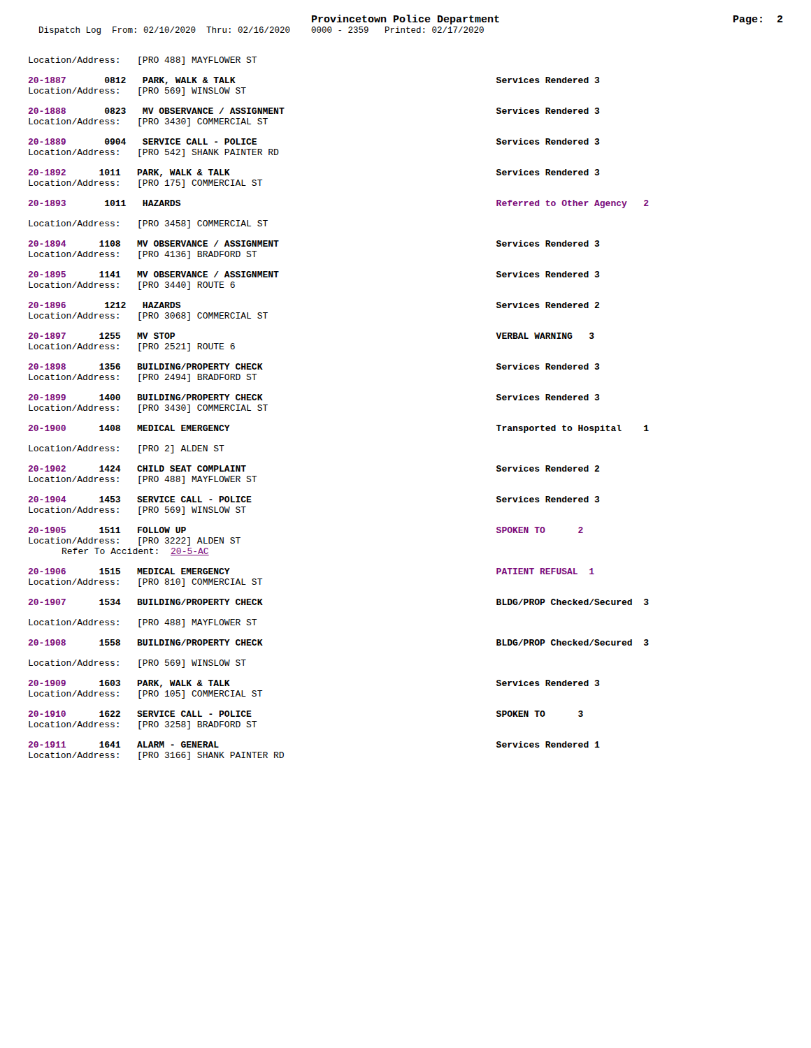Provincetown Police Department Page: 2
Dispatch Log From: 02/10/2020 Thru: 02/16/2020 0000 - 2359 Printed: 02/17/2020
Location/Address: [PRO 488] MAYFLOWER ST
20-1887 0812 PARK, WALK & TALK Services Rendered 3
Location/Address: [PRO 569] WINSLOW ST
20-1888 0823 MV OBSERVANCE / ASSIGNMENT Services Rendered 3
Location/Address: [PRO 3430] COMMERCIAL ST
20-1889 0904 SERVICE CALL - POLICE Services Rendered 3
Location/Address: [PRO 542] SHANK PAINTER RD
20-1892 1011 PARK, WALK & TALK Services Rendered 3
Location/Address: [PRO 175] COMMERCIAL ST
20-1893 1011 HAZARDS Referred to Other Agency 2
Location/Address: [PRO 3458] COMMERCIAL ST
20-1894 1108 MV OBSERVANCE / ASSIGNMENT Services Rendered 3
Location/Address: [PRO 4136] BRADFORD ST
20-1895 1141 MV OBSERVANCE / ASSIGNMENT Services Rendered 3
Location/Address: [PRO 3440] ROUTE 6
20-1896 1212 HAZARDS Services Rendered 2
Location/Address: [PRO 3068] COMMERCIAL ST
20-1897 1255 MV STOP VERBAL WARNING 3
Location/Address: [PRO 2521] ROUTE 6
20-1898 1356 BUILDING/PROPERTY CHECK Services Rendered 3
Location/Address: [PRO 2494] BRADFORD ST
20-1899 1400 BUILDING/PROPERTY CHECK Services Rendered 3
Location/Address: [PRO 3430] COMMERCIAL ST
20-1900 1408 MEDICAL EMERGENCY Transported to Hospital 1
Location/Address: [PRO 2] ALDEN ST
20-1902 1424 CHILD SEAT COMPLAINT Services Rendered 2
Location/Address: [PRO 488] MAYFLOWER ST
20-1904 1453 SERVICE CALL - POLICE Services Rendered 3
Location/Address: [PRO 569] WINSLOW ST
20-1905 1511 FOLLOW UP SPOKEN TO 2
Location/Address: [PRO 3222] ALDEN ST
Refer To Accident: 20-5-AC
20-1906 1515 MEDICAL EMERGENCY PATIENT REFUSAL 1
Location/Address: [PRO 810] COMMERCIAL ST
20-1907 1534 BUILDING/PROPERTY CHECK BLDG/PROP Checked/Secured 3
Location/Address: [PRO 488] MAYFLOWER ST
20-1908 1558 BUILDING/PROPERTY CHECK BLDG/PROP Checked/Secured 3
Location/Address: [PRO 569] WINSLOW ST
20-1909 1603 PARK, WALK & TALK Services Rendered 3
Location/Address: [PRO 105] COMMERCIAL ST
20-1910 1622 SERVICE CALL - POLICE SPOKEN TO 3
Location/Address: [PRO 3258] BRADFORD ST
20-1911 1641 ALARM - GENERAL Services Rendered 1
Location/Address: [PRO 3166] SHANK PAINTER RD